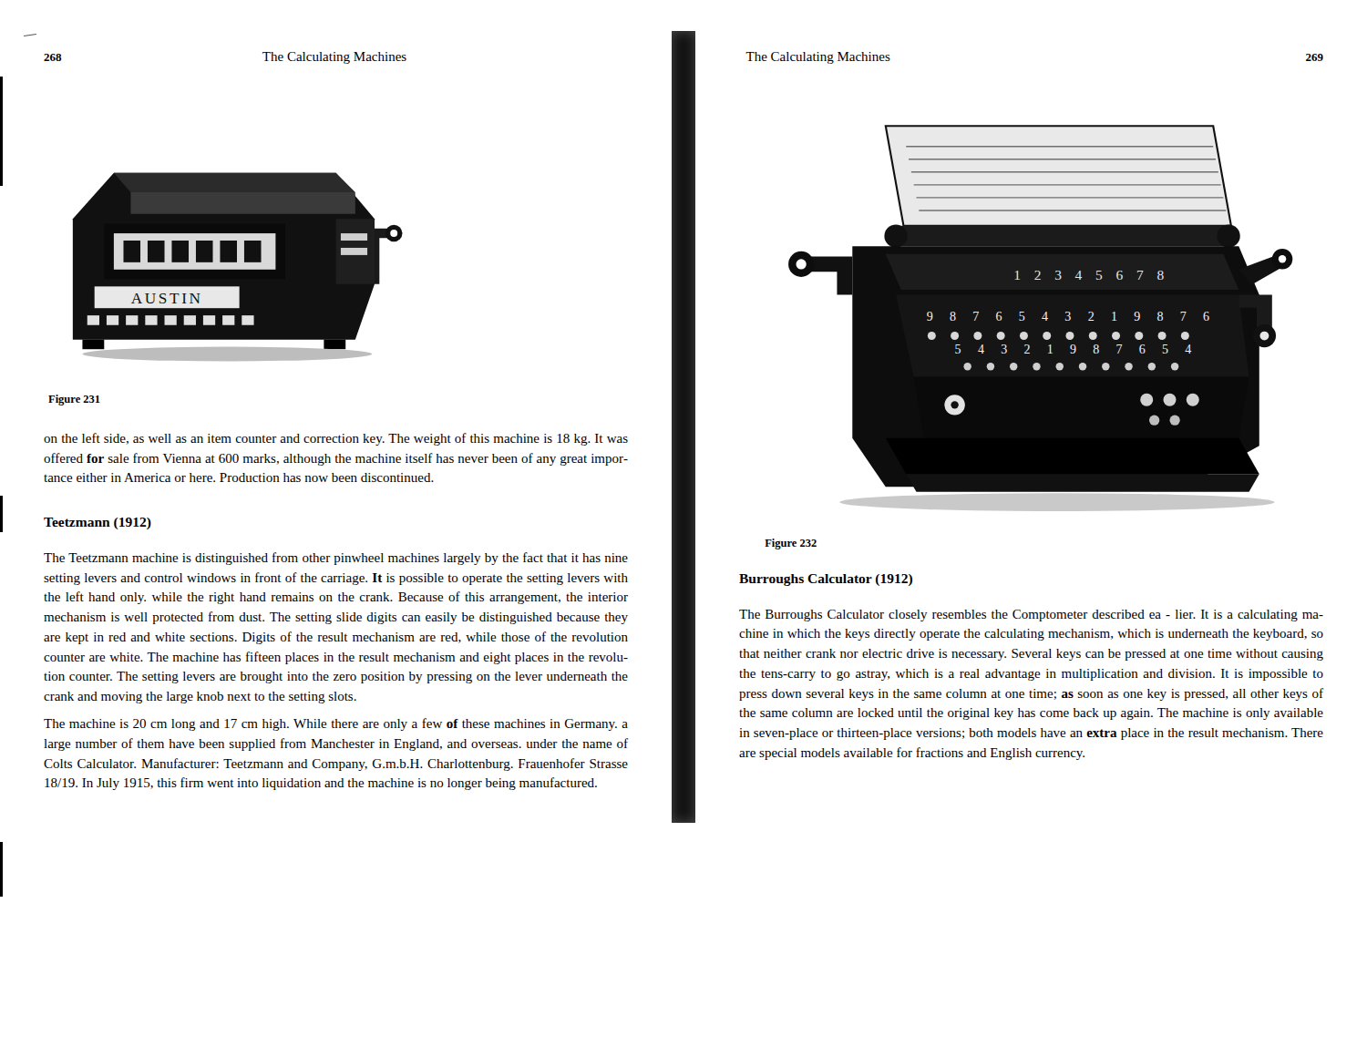268 The Calculating Machines
AUSTIN
Figure 231
on the left side, as well as an item counter and correction key. The weight of this machine is 18 kg. It was offered for sale from Vienna at 600 marks, although the machine itself has never been of any great importance either in America or here. Production has now been discontinued.
Teetzmann (1912)
The Teetzmann machine is distinguished from other pinwheel machines largely by the fact that it has nine setting levers and control windows in front of the carriage. It is possible to operate the setting levers with the left hand only. while the right hand remains on the crank. Because of this arrangement, the interior mechanism is well protected from dust. The setting slide digits can easily be distinguished because they are kept in red and white sections. Digits of the result mechanism are red, while those of the revolution counter are white. The machine has fifteen places in the result mechanism and eight places in the revolution counter. The setting levers are brought into the zero position by pressing on the lever underneath the crank and moving the large knob next to the setting slots.
The machine is 20 cm long and 17 cm high. While there are only a few of these machines in Germany. a large number of them have been supplied from Manchester in England, and overseas. under the name of Colts Calculator. Manufacturer: Teetzmann and Company, G.m.b.H. Charlottenburg. Frauenhofer Strasse 18/19. In July 1915, this firm went into liquidation and the machine is no longer being manufactured.
The Calculating Machines 269
1 2 3 4 5 6 7 8 987 654 321 987 6 543 219 876 54
Figure 232
Burroughs Calculator (1912)
The Burroughs Calculator closely resembles the Comptometer described ea - lier. It is a calculating machine in which the keys directly operate the calculating mechanism, which is underneath the keyboard, so that neither crank nor electric drive is necessary. Several keys can be pressed at one time without causing the tens-carry to go astray, which is a real advantage in multiplication and division. It is impossible to press down several keys in the same column at one time; as soon as one key is pressed, all other keys of the same column are locked until the original key has come back up again. The machine is only available in seven-place or thirteen-place versions; both models have an extra place in the result mechanism. There are special models available for fractions and English currency.